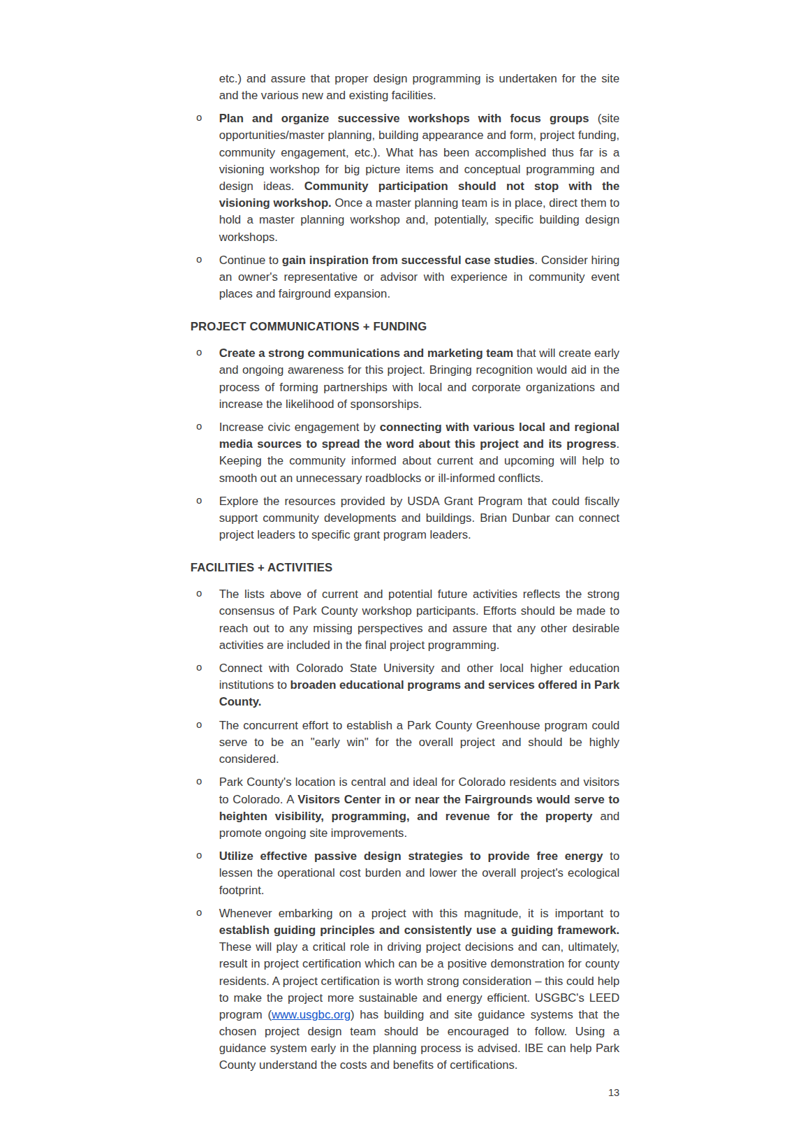etc.) and assure that proper design programming is undertaken for the site and the various new and existing facilities.
Plan and organize successive workshops with focus groups (site opportunities/master planning, building appearance and form, project funding, community engagement, etc.). What has been accomplished thus far is a visioning workshop for big picture items and conceptual programming and design ideas. Community participation should not stop with the visioning workshop. Once a master planning team is in place, direct them to hold a master planning workshop and, potentially, specific building design workshops.
Continue to gain inspiration from successful case studies. Consider hiring an owner's representative or advisor with experience in community event places and fairground expansion.
PROJECT COMMUNICATIONS + FUNDING
Create a strong communications and marketing team that will create early and ongoing awareness for this project. Bringing recognition would aid in the process of forming partnerships with local and corporate organizations and increase the likelihood of sponsorships.
Increase civic engagement by connecting with various local and regional media sources to spread the word about this project and its progress. Keeping the community informed about current and upcoming will help to smooth out an unnecessary roadblocks or ill-informed conflicts.
Explore the resources provided by USDA Grant Program that could fiscally support community developments and buildings. Brian Dunbar can connect project leaders to specific grant program leaders.
FACILITIES + ACTIVITIES
The lists above of current and potential future activities reflects the strong consensus of Park County workshop participants. Efforts should be made to reach out to any missing perspectives and assure that any other desirable activities are included in the final project programming.
Connect with Colorado State University and other local higher education institutions to broaden educational programs and services offered in Park County.
The concurrent effort to establish a Park County Greenhouse program could serve to be an "early win" for the overall project and should be highly considered.
Park County's location is central and ideal for Colorado residents and visitors to Colorado. A Visitors Center in or near the Fairgrounds would serve to heighten visibility, programming, and revenue for the property and promote ongoing site improvements.
Utilize effective passive design strategies to provide free energy to lessen the operational cost burden and lower the overall project's ecological footprint.
Whenever embarking on a project with this magnitude, it is important to establish guiding principles and consistently use a guiding framework. These will play a critical role in driving project decisions and can, ultimately, result in project certification which can be a positive demonstration for county residents. A project certification is worth strong consideration – this could help to make the project more sustainable and energy efficient. USGBC's LEED program (www.usgbc.org) has building and site guidance systems that the chosen project design team should be encouraged to follow. Using a guidance system early in the planning process is advised. IBE can help Park County understand the costs and benefits of certifications.
13